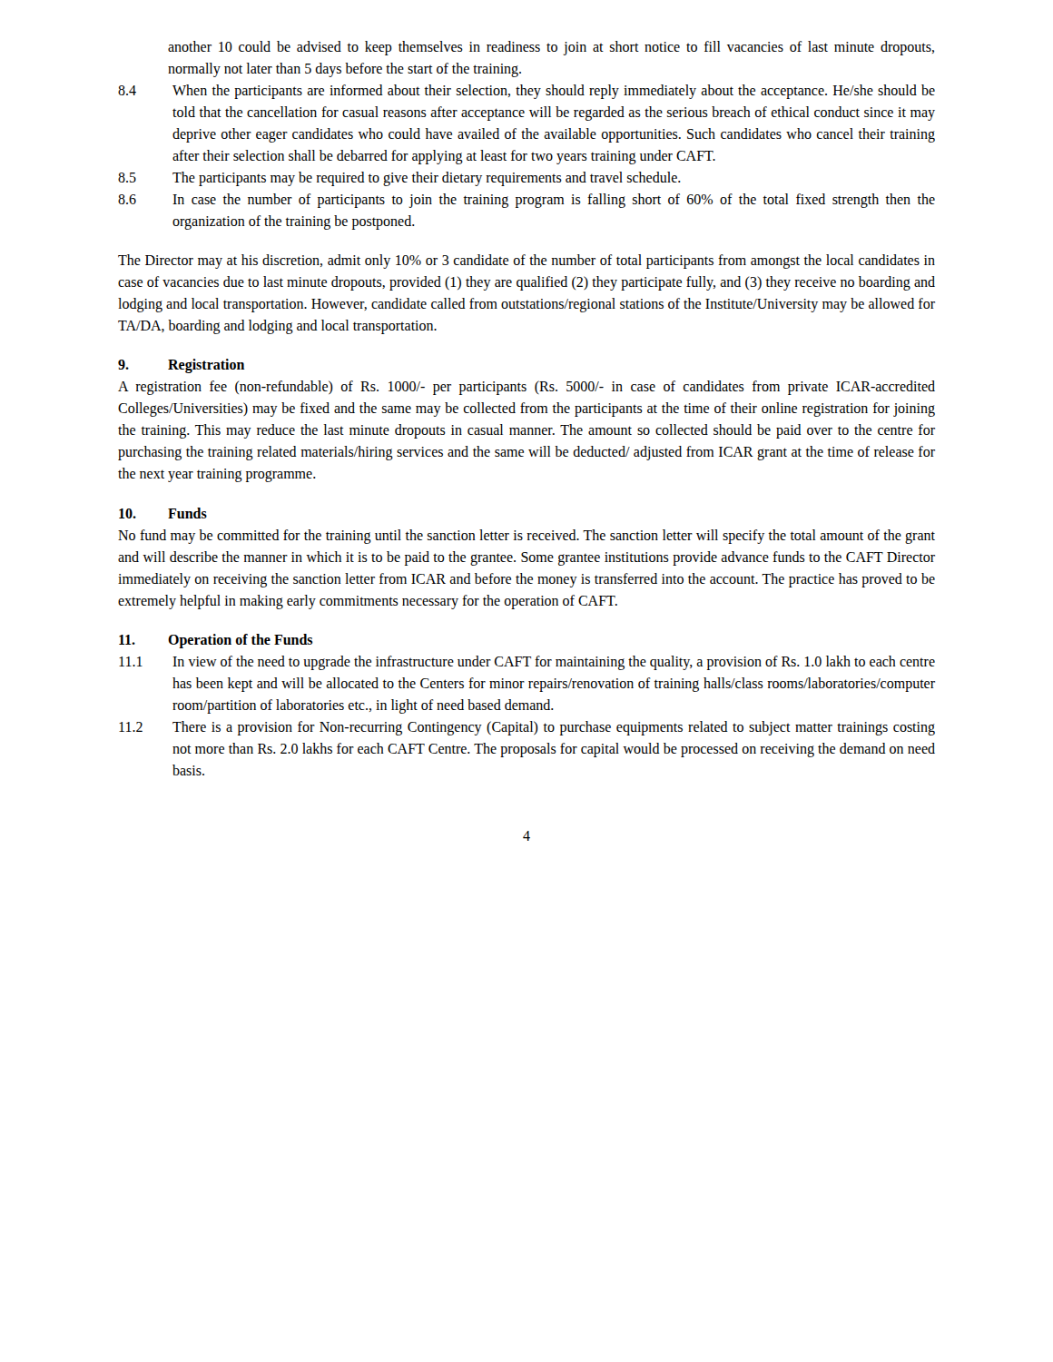another 10 could be advised to keep themselves in readiness to join at short notice to fill vacancies of last minute dropouts, normally not later than 5 days before the start of the training.
8.4
When the participants are informed about their selection, they should reply immediately about the acceptance. He/she should be told that the cancellation for casual reasons after acceptance will be regarded as the serious breach of ethical conduct since it may deprive other eager candidates who could have availed of the available opportunities. Such candidates who cancel their training after their selection shall be debarred for applying at least for two years training under CAFT.
8.5
The participants may be required to give their dietary requirements and travel schedule.
8.6
In case the number of participants to join the training program is falling short of 60% of the total fixed strength then the organization of the training be postponed.
The Director may at his discretion, admit only 10% or 3 candidate of the number of total participants from amongst the local candidates in case of vacancies due to last minute dropouts, provided (1) they are qualified (2) they participate fully, and (3) they receive no boarding and lodging and local transportation. However, candidate called from outstations/regional stations of the Institute/University may be allowed for TA/DA, boarding and lodging and local transportation.
9. Registration
A registration fee (non-refundable) of Rs. 1000/- per participants (Rs. 5000/- in case of candidates from private ICAR-accredited Colleges/Universities) may be fixed and the same may be collected from the participants at the time of their online registration for joining the training. This may reduce the last minute dropouts in casual manner. The amount so collected should be paid over to the centre for purchasing the training related materials/hiring services and the same will be deducted/ adjusted from ICAR grant at the time of release for the next year training programme.
10. Funds
No fund may be committed for the training until the sanction letter is received. The sanction letter will specify the total amount of the grant and will describe the manner in which it is to be paid to the grantee. Some grantee institutions provide advance funds to the CAFT Director immediately on receiving the sanction letter from ICAR and before the money is transferred into the account. The practice has proved to be extremely helpful in making early commitments necessary for the operation of CAFT.
11. Operation of the Funds
11.1
In view of the need to upgrade the infrastructure under CAFT for maintaining the quality, a provision of Rs. 1.0 lakh to each centre has been kept and will be allocated to the Centers for minor repairs/renovation of training halls/class rooms/laboratories/computer room/partition of laboratories etc., in light of need based demand.
11.2
There is a provision for Non-recurring Contingency (Capital) to purchase equipments related to subject matter trainings costing not more than Rs. 2.0 lakhs for each CAFT Centre. The proposals for capital would be processed on receiving the demand on need basis.
4